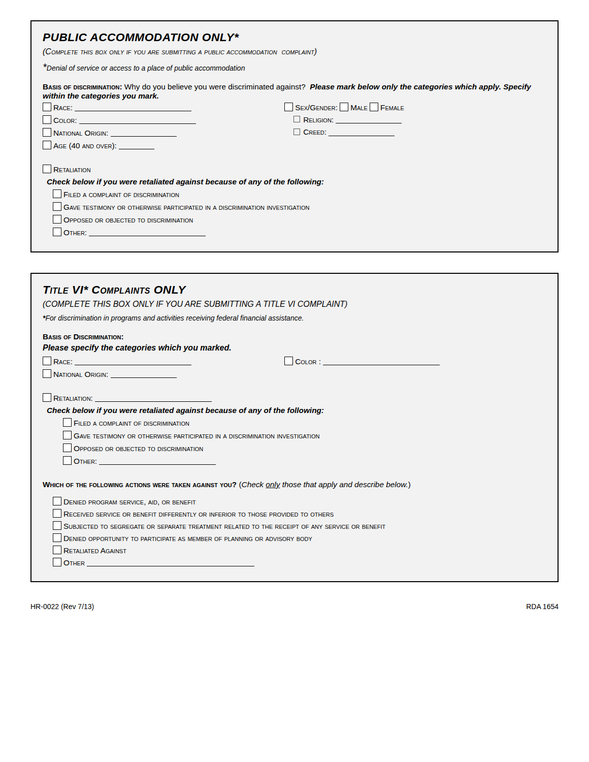PUBLIC ACCOMMODATION ONLY*
(Complete this box only if you are submitting a public accommodation complaint)
*Denial of service or access to a place of public accommodation
Basis of discrimination: Why do you believe you were discriminated against? Please mark below only the categories which apply. Specify within the categories you mark.
| Race: Color: National Origin: Age (40 and over): | Sex/Gender: Male Female Religion: Creed: |
Retaliation
Check below if you were retaliated against because of any of the following:
Filed a complaint of discrimination
Gave testimony or otherwise participated in a discrimination investigation
Opposed or objected to discrimination
Other:
Title VI* Complaints ONLY
(COMPLETE THIS BOX ONLY IF YOU ARE SUBMITTING A TITLE VI COMPLAINT)
*For discrimination in programs and activities receiving federal financial assistance.
Basis of Discrimination:
Please specify the categories which you marked.
| Race: National Origin: | Color : |
Retaliation:
Check below if you were retaliated against because of any of the following:
Filed a complaint of discrimination
Gave testimony or otherwise participated in a discrimination investigation
Opposed or objected to discrimination
Other:
Which of the following actions were taken against you? (Check only those that apply and describe below.)
Denied program service, aid, or benefit
Received service or benefit differently or inferior to those provided to others
Subjected to segregate or separate treatment related to the receipt of any service or benefit
Denied opportunity to participate as member of planning or advisory body
Retaliated Against
Other
HR-0022 (Rev 7/13) RDA 1654